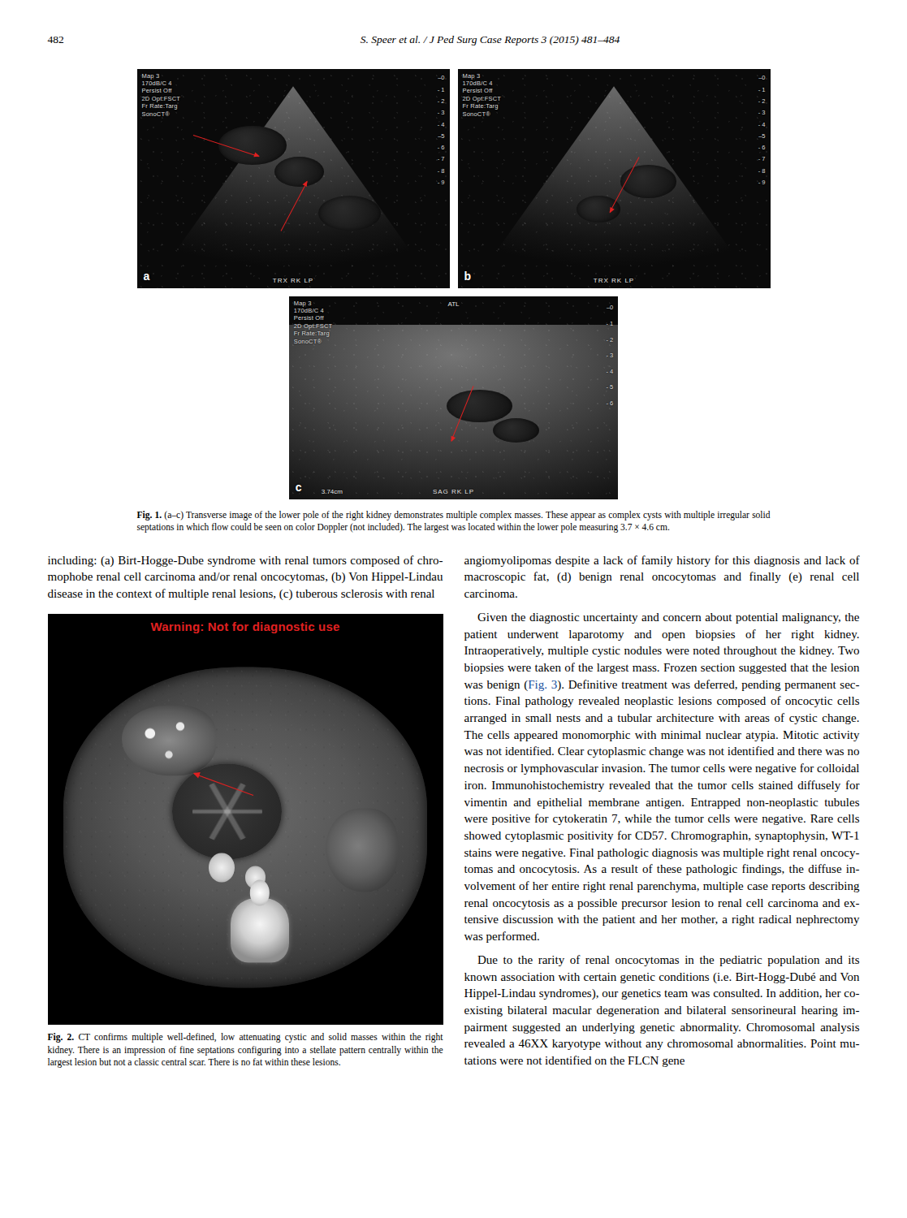482
S. Speer et al. / J Ped Surg Case Reports 3 (2015) 481–484
Map 3
170dB/C 4
Persist Off
2D Opt:FSCT
Fr Rate:Targ
SonoCT®
–0 - 1 - 2 - 3 - 4 –5 - 6 - 7 - 8 - 9
a
TRX RK LP
Map 3
170dB/C 4
Persist Off
2D Opt:FSCT
Fr Rate:Targ
SonoCT®
–0 - 1 - 2 - 3 - 4 –5 - 6 - 7 - 8 - 9
b
TRX RK LP
Map 3
170dB/C 4
Persist Off
2D Opt:FSCT
Fr Rate:Targ
SonoCT®
–0 - 1 - 2 - 3 - 4 - 5 - 6
ATL
c
3.74cm
SAG RK LP
Fig. 1. (a–c) Transverse image of the lower pole of the right kidney demonstrates multiple complex masses. These appear as complex cysts with multiple irregular solid septations in which flow could be seen on color Doppler (not included). The largest was located within the lower pole measuring 3.7 × 4.6 cm.
including: (a) Birt-Hogge-Dube syndrome with renal tumors composed of chromophobe renal cell carcinoma and/or renal oncocytomas, (b) Von Hippel-Lindau disease in the context of multiple renal lesions, (c) tuberous sclerosis with renal
Warning: Not for diagnostic use
Fig. 2. CT confirms multiple well-defined, low attenuating cystic and solid masses within the right kidney. There is an impression of fine septations configuring into a stellate pattern centrally within the largest lesion but not a classic central scar. There is no fat within these lesions.
angiomyolipomas despite a lack of family history for this diagnosis and lack of macroscopic fat, (d) benign renal oncocytomas and finally (e) renal cell carcinoma.
Given the diagnostic uncertainty and concern about potential malignancy, the patient underwent laparotomy and open biopsies of her right kidney. Intraoperatively, multiple cystic nodules were noted throughout the kidney. Two biopsies were taken of the largest mass. Frozen section suggested that the lesion was benign (Fig. 3). Definitive treatment was deferred, pending permanent sections. Final pathology revealed neoplastic lesions composed of oncocytic cells arranged in small nests and a tubular architecture with areas of cystic change. The cells appeared monomorphic with minimal nuclear atypia. Mitotic activity was not identified. Clear cytoplasmic change was not identified and there was no necrosis or lymphovascular invasion. The tumor cells were negative for colloidal iron. Immunohistochemistry revealed that the tumor cells stained diffusely for vimentin and epithelial membrane antigen. Entrapped non-neoplastic tubules were positive for cytokeratin 7, while the tumor cells were negative. Rare cells showed cytoplasmic positivity for CD57. Chromographin, synaptophysin, WT-1 stains were negative. Final pathologic diagnosis was multiple right renal oncocytomas and oncocytosis. As a result of these pathologic findings, the diffuse involvement of her entire right renal parenchyma, multiple case reports describing renal oncocytosis as a possible precursor lesion to renal cell carcinoma and extensive discussion with the patient and her mother, a right radical nephrectomy was performed.
Due to the rarity of renal oncocytomas in the pediatric population and its known association with certain genetic conditions (i.e. Birt-Hogg-Dubé and Von Hippel-Lindau syndromes), our genetics team was consulted. In addition, her co-existing bilateral macular degeneration and bilateral sensorineural hearing impairment suggested an underlying genetic abnormality. Chromosomal analysis revealed a 46XX karyotype without any chromosomal abnormalities. Point mutations were not identified on the FLCN gene